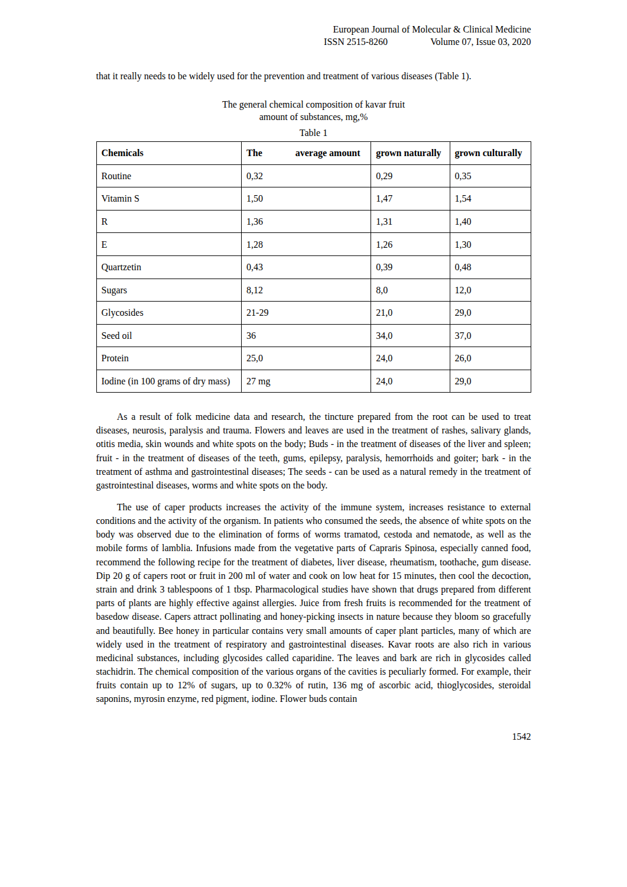European Journal of Molecular & Clinical Medicine ISSN 2515-8260 Volume 07, Issue 03, 2020
that it really needs to be widely used for the prevention and treatment of various diseases (Table 1).
The general chemical composition of kavar fruit
amount of substances, mg,% Table 1
| Chemicals | The average amount | grown naturally | grown culturally |
| --- | --- | --- | --- |
| Routine | 0,32 | 0,29 | 0,35 |
| Vitamin S | 1,50 | 1,47 | 1,54 |
| R | 1,36 | 1,31 | 1,40 |
| E | 1,28 | 1,26 | 1,30 |
| Quartzetin | 0,43 | 0,39 | 0,48 |
| Sugars | 8,12 | 8,0 | 12,0 |
| Glycosides | 21-29 | 21,0 | 29,0 |
| Seed oil | 36 | 34,0 | 37,0 |
| Protein | 25,0 | 24,0 | 26,0 |
| Iodine (in 100 grams of dry mass) | 27 mg | 24,0 | 29,0 |
As a result of folk medicine data and research, the tincture prepared from the root can be used to treat diseases, neurosis, paralysis and trauma. Flowers and leaves are used in the treatment of rashes, salivary glands, otitis media, skin wounds and white spots on the body; Buds - in the treatment of diseases of the liver and spleen; fruit - in the treatment of diseases of the teeth, gums, epilepsy, paralysis, hemorrhoids and goiter; bark - in the treatment of asthma and gastrointestinal diseases; The seeds - can be used as a natural remedy in the treatment of gastrointestinal diseases, worms and white spots on the body.
The use of caper products increases the activity of the immune system, increases resistance to external conditions and the activity of the organism. In patients who consumed the seeds, the absence of white spots on the body was observed due to the elimination of forms of worms tramatod, cestoda and nematode, as well as the mobile forms of lamblia. Infusions made from the vegetative parts of Capraris Spinosa, especially canned food, recommend the following recipe for the treatment of diabetes, liver disease, rheumatism, toothache, gum disease. Dip 20 g of capers root or fruit in 200 ml of water and cook on low heat for 15 minutes, then cool the decoction, strain and drink 3 tablespoons of 1 tbsp. Pharmacological studies have shown that drugs prepared from different parts of plants are highly effective against allergies. Juice from fresh fruits is recommended for the treatment of basedow disease. Capers attract pollinating and honey-picking insects in nature because they bloom so gracefully and beautifully. Bee honey in particular contains very small amounts of caper plant particles, many of which are widely used in the treatment of respiratory and gastrointestinal diseases. Kavar roots are also rich in various medicinal substances, including glycosides called caparidine. The leaves and bark are rich in glycosides called stachidrin. The chemical composition of the various organs of the cavities is peculiarly formed. For example, their fruits contain up to 12% of sugars, up to 0.32% of rutin, 136 mg of ascorbic acid, thioglycosides, steroidal saponins, myrosin enzyme, red pigment, iodine. Flower buds contain
1542